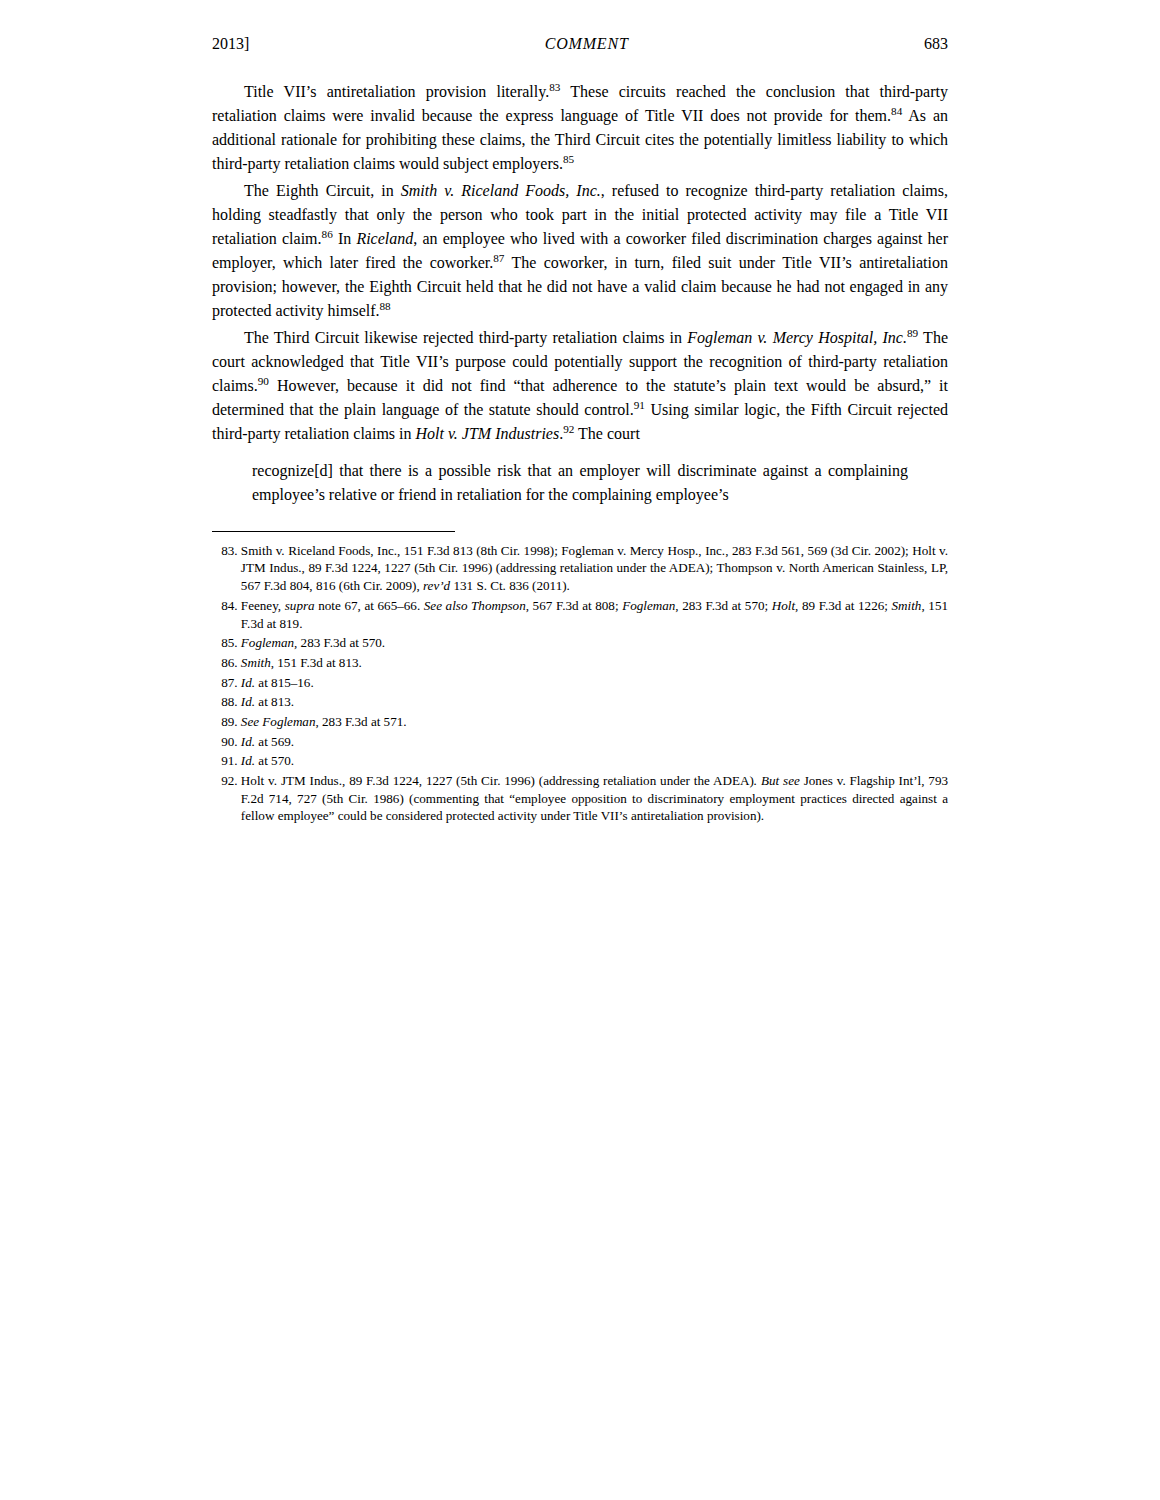2013] COMMENT 683
Title VII’s antiretaliation provision literally.83 These circuits reached the conclusion that third-party retaliation claims were invalid because the express language of Title VII does not provide for them.84 As an additional rationale for prohibiting these claims, the Third Circuit cites the potentially limitless liability to which third-party retaliation claims would subject employers.85
The Eighth Circuit, in Smith v. Riceland Foods, Inc., refused to recognize third-party retaliation claims, holding steadfastly that only the person who took part in the initial protected activity may file a Title VII retaliation claim.86 In Riceland, an employee who lived with a coworker filed discrimination charges against her employer, which later fired the coworker.87 The coworker, in turn, filed suit under Title VII’s antiretaliation provision; however, the Eighth Circuit held that he did not have a valid claim because he had not engaged in any protected activity himself.88
The Third Circuit likewise rejected third-party retaliation claims in Fogleman v. Mercy Hospital, Inc.89 The court acknowledged that Title VII’s purpose could potentially support the recognition of third-party retaliation claims.90 However, because it did not find “that adherence to the statute’s plain text would be absurd,” it determined that the plain language of the statute should control.91 Using similar logic, the Fifth Circuit rejected third-party retaliation claims in Holt v. JTM Industries.92 The court
recognize[d] that there is a possible risk that an employer will discriminate against a complaining employee’s relative or friend in retaliation for the complaining employee’s
Smith v. Riceland Foods, Inc., 151 F.3d 813 (8th Cir. 1998); Fogleman v. Mercy Hosp., Inc., 283 F.3d 561, 569 (3d Cir. 2002); Holt v. JTM Indus., 89 F.3d 1224, 1227 (5th Cir. 1996) (addressing retaliation under the ADEA); Thompson v. North American Stainless, LP, 567 F.3d 804, 816 (6th Cir. 2009), rev’d 131 S. Ct. 836 (2011).
Feeney, supra note 67, at 665–66. See also Thompson, 567 F.3d at 808; Fogleman, 283 F.3d at 570; Holt, 89 F.3d at 1226; Smith, 151 F.3d at 819.
Fogleman, 283 F.3d at 570.
Smith, 151 F.3d at 813.
Id. at 815–16.
Id. at 813.
See Fogleman, 283 F.3d at 571.
Id. at 569.
Id. at 570.
Holt v. JTM Indus., 89 F.3d 1224, 1227 (5th Cir. 1996) (addressing retaliation under the ADEA). But see Jones v. Flagship Int’l, 793 F.2d 714, 727 (5th Cir. 1986) (commenting that “employee opposition to discriminatory employment practices directed against a fellow employee” could be considered protected activity under Title VII’s antiretaliation provision).